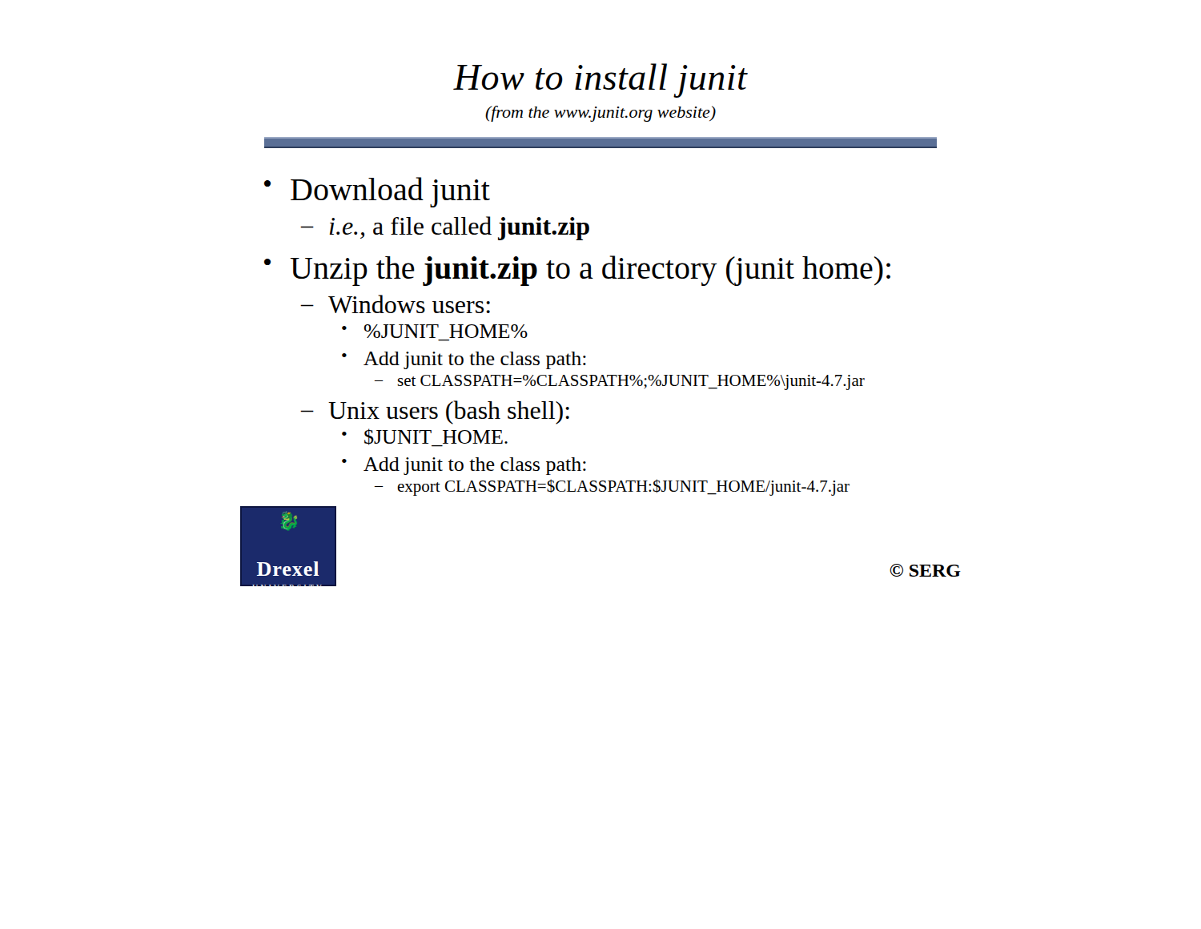How to install junit
(from the www.junit.org website)
Download junit
i.e., a file called junit.zip
Unzip the junit.zip to a directory (junit home):
Windows users:
%JUNIT_HOME%
Add junit to the class path:
set CLASSPATH=%CLASSPATH%;%JUNIT_HOME%\junit-4.7.jar
Unix users (bash shell):
$JUNIT_HOME.
Add junit to the class path:
export CLASSPATH=$CLASSPATH:$JUNIT_HOME/junit-4.7.jar
🐉 Drexel UNIVERSITY
© SERG